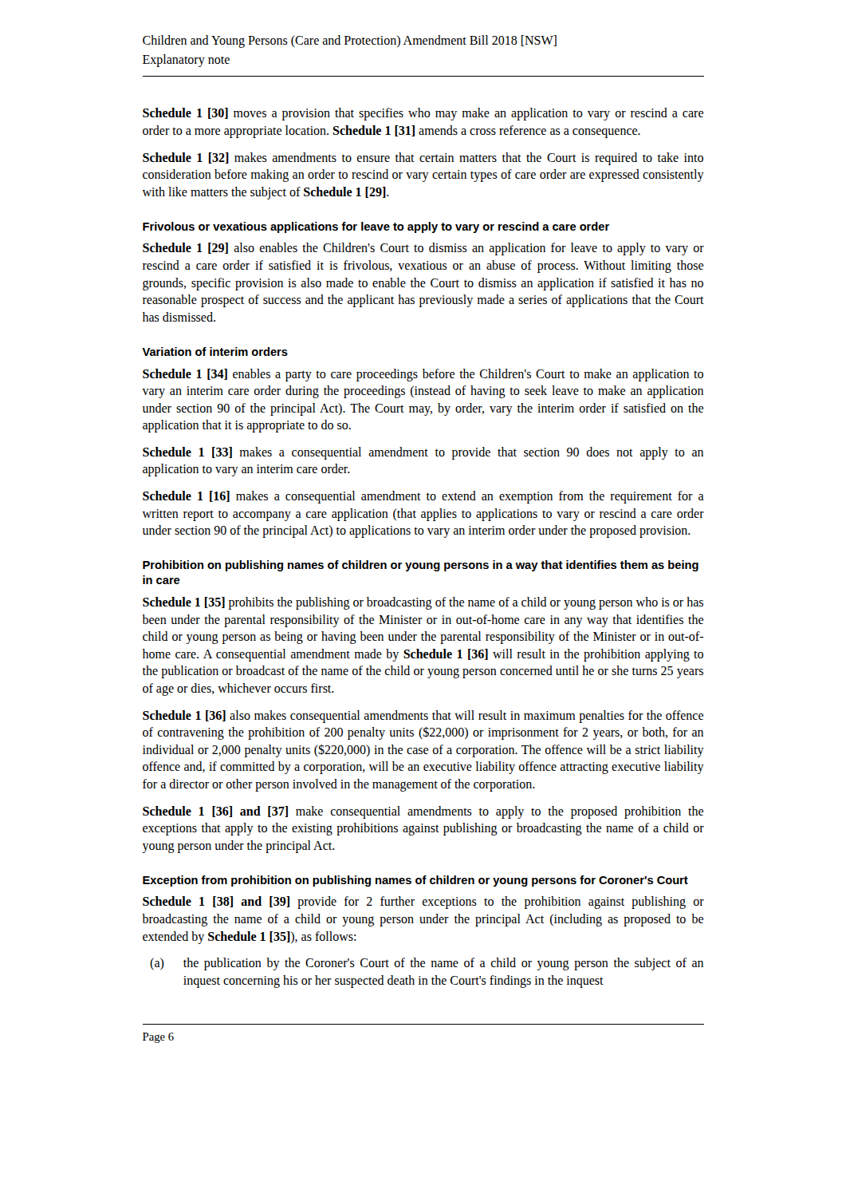Children and Young Persons (Care and Protection) Amendment Bill 2018 [NSW]
Explanatory note
Schedule 1 [30] moves a provision that specifies who may make an application to vary or rescind a care order to a more appropriate location. Schedule 1 [31] amends a cross reference as a consequence.
Schedule 1 [32] makes amendments to ensure that certain matters that the Court is required to take into consideration before making an order to rescind or vary certain types of care order are expressed consistently with like matters the subject of Schedule 1 [29].
Frivolous or vexatious applications for leave to apply to vary or rescind a care order
Schedule 1 [29] also enables the Children's Court to dismiss an application for leave to apply to vary or rescind a care order if satisfied it is frivolous, vexatious or an abuse of process. Without limiting those grounds, specific provision is also made to enable the Court to dismiss an application if satisfied it has no reasonable prospect of success and the applicant has previously made a series of applications that the Court has dismissed.
Variation of interim orders
Schedule 1 [34] enables a party to care proceedings before the Children's Court to make an application to vary an interim care order during the proceedings (instead of having to seek leave to make an application under section 90 of the principal Act). The Court may, by order, vary the interim order if satisfied on the application that it is appropriate to do so.
Schedule 1 [33] makes a consequential amendment to provide that section 90 does not apply to an application to vary an interim care order.
Schedule 1 [16] makes a consequential amendment to extend an exemption from the requirement for a written report to accompany a care application (that applies to applications to vary or rescind a care order under section 90 of the principal Act) to applications to vary an interim order under the proposed provision.
Prohibition on publishing names of children or young persons in a way that identifies them as being in care
Schedule 1 [35] prohibits the publishing or broadcasting of the name of a child or young person who is or has been under the parental responsibility of the Minister or in out-of-home care in any way that identifies the child or young person as being or having been under the parental responsibility of the Minister or in out-of-home care. A consequential amendment made by Schedule 1 [36] will result in the prohibition applying to the publication or broadcast of the name of the child or young person concerned until he or she turns 25 years of age or dies, whichever occurs first.
Schedule 1 [36] also makes consequential amendments that will result in maximum penalties for the offence of contravening the prohibition of 200 penalty units ($22,000) or imprisonment for 2 years, or both, for an individual or 2,000 penalty units ($220,000) in the case of a corporation. The offence will be a strict liability offence and, if committed by a corporation, will be an executive liability offence attracting executive liability for a director or other person involved in the management of the corporation.
Schedule 1 [36] and [37] make consequential amendments to apply to the proposed prohibition the exceptions that apply to the existing prohibitions against publishing or broadcasting the name of a child or young person under the principal Act.
Exception from prohibition on publishing names of children or young persons for Coroner's Court
Schedule 1 [38] and [39] provide for 2 further exceptions to the prohibition against publishing or broadcasting the name of a child or young person under the principal Act (including as proposed to be extended by Schedule 1 [35]), as follows:
the publication by the Coroner's Court of the name of a child or young person the subject of an inquest concerning his or her suspected death in the Court's findings in the inquest
Page 6